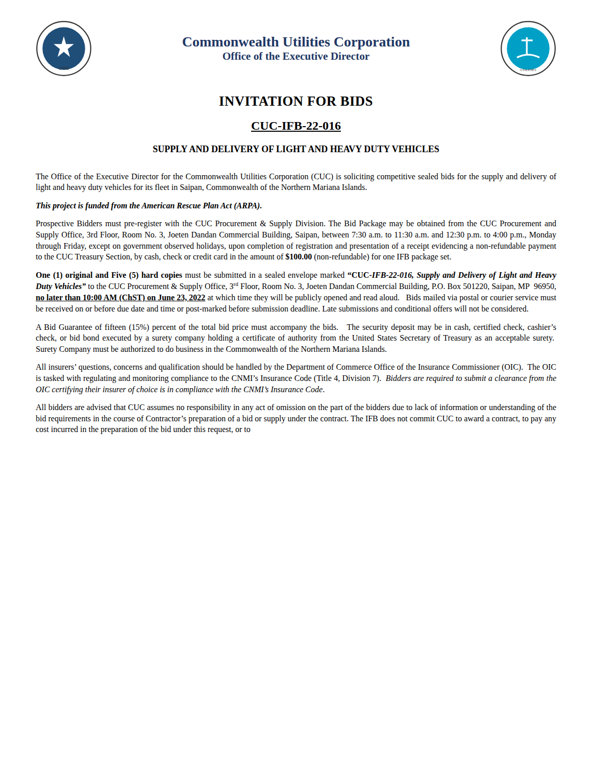Commonwealth Utilities Corporation
Office of the Executive Director
INVITATION FOR BIDS
CUC-IFB-22-016
SUPPLY AND DELIVERY OF LIGHT AND HEAVY DUTY VEHICLES
The Office of the Executive Director for the Commonwealth Utilities Corporation (CUC) is soliciting competitive sealed bids for the supply and delivery of light and heavy duty vehicles for its fleet in Saipan, Commonwealth of the Northern Mariana Islands.
This project is funded from the American Rescue Plan Act (ARPA).
Prospective Bidders must pre-register with the CUC Procurement & Supply Division. The Bid Package may be obtained from the CUC Procurement and Supply Office, 3rd Floor, Room No. 3, Joeten Dandan Commercial Building, Saipan, between 7:30 a.m. to 11:30 a.m. and 12:30 p.m. to 4:00 p.m., Monday through Friday, except on government observed holidays, upon completion of registration and presentation of a receipt evidencing a non-refundable payment to the CUC Treasury Section, by cash, check or credit card in the amount of $100.00 (non-refundable) for one IFB package set.
One (1) original and Five (5) hard copies must be submitted in a sealed envelope marked “CUC-IFB-22-016, Supply and Delivery of Light and Heavy Duty Vehicles” to the CUC Procurement & Supply Office, 3rd Floor, Room No. 3, Joeten Dandan Commercial Building, P.O. Box 501220, Saipan, MP 96950, no later than 10:00 AM (ChST) on June 23, 2022 at which time they will be publicly opened and read aloud. Bids mailed via postal or courier service must be received on or before due date and time or post-marked before submission deadline. Late submissions and conditional offers will not be considered.
A Bid Guarantee of fifteen (15%) percent of the total bid price must accompany the bids. The security deposit may be in cash, certified check, cashier’s check, or bid bond executed by a surety company holding a certificate of authority from the United States Secretary of Treasury as an acceptable surety. Surety Company must be authorized to do business in the Commonwealth of the Northern Mariana Islands.
All insurers’ questions, concerns and qualification should be handled by the Department of Commerce Office of the Insurance Commissioner (OIC). The OIC is tasked with regulating and monitoring compliance to the CNMI’s Insurance Code (Title 4, Division 7). Bidders are required to submit a clearance from the OIC certifying their insurer of choice is in compliance with the CNMI’s Insurance Code.
All bidders are advised that CUC assumes no responsibility in any act of omission on the part of the bidders due to lack of information or understanding of the bid requirements in the course of Contractor’s preparation of a bid or supply under the contract. The IFB does not commit CUC to award a contract, to pay any cost incurred in the preparation of the bid under this request, or to